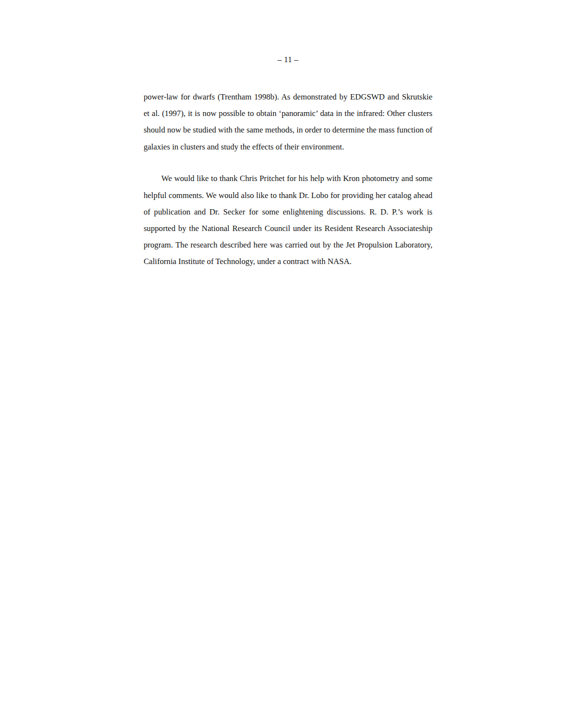– 11 –
power-law for dwarfs (Trentham 1998b). As demonstrated by EDGSWD and Skrutskie et al. (1997), it is now possible to obtain ‘panoramic’ data in the infrared: Other clusters should now be studied with the same methods, in order to determine the mass function of galaxies in clusters and study the effects of their environment.
We would like to thank Chris Pritchet for his help with Kron photometry and some helpful comments. We would also like to thank Dr. Lobo for providing her catalog ahead of publication and Dr. Secker for some enlightening discussions. R. D. P.’s work is supported by the National Research Council under its Resident Research Associateship program. The research described here was carried out by the Jet Propulsion Laboratory, California Institute of Technology, under a contract with NASA.